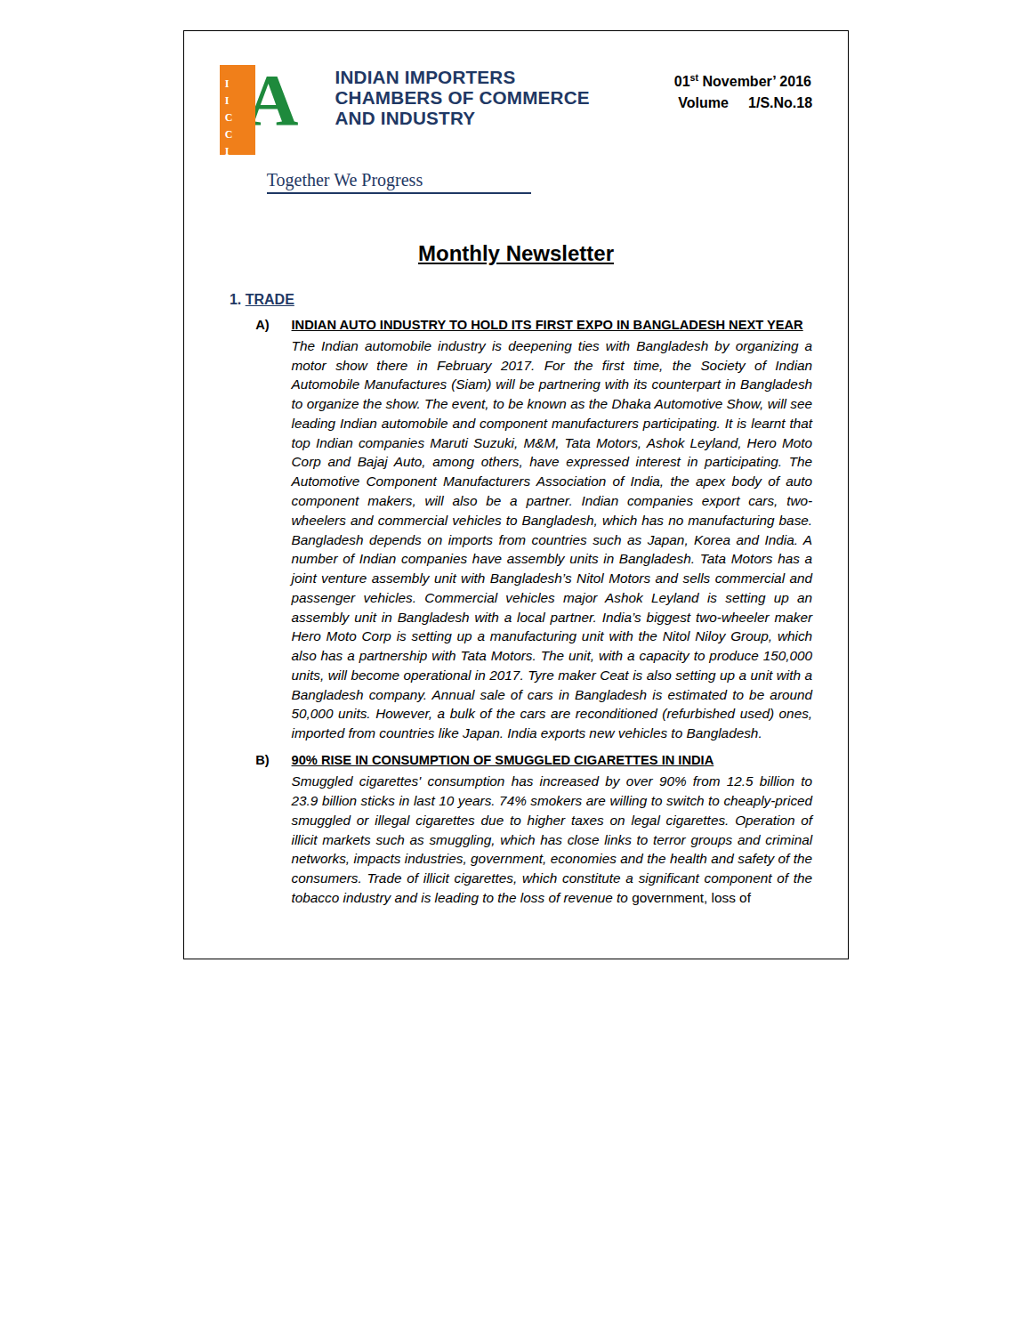I
I
C
C
I A
INDIAN IMPORTERS
CHAMBERS OF COMMERCE
AND INDUSTRY
Together We Progress
01st November’ 2016
Volume 1/S.No.18
Monthly Newsletter
TRADE
A) INDIAN AUTO INDUSTRY TO HOLD ITS FIRST EXPO IN BANGLADESH NEXT YEAR
The Indian automobile industry is deepening ties with Bangladesh by organizing a motor show there in February 2017. For the first time, the Society of Indian Automobile Manufactures (Siam) will be partnering with its counterpart in Bangladesh to organize the show. The event, to be known as the Dhaka Automotive Show, will see leading Indian automobile and component manufacturers participating. It is learnt that top Indian companies Maruti Suzuki, M&M, Tata Motors, Ashok Leyland, Hero Moto Corp and Bajaj Auto, among others, have expressed interest in participating. The Automotive Component Manufacturers Association of India, the apex body of auto component makers, will also be a partner. Indian companies export cars, two-wheelers and commercial vehicles to Bangladesh, which has no manufacturing base. Bangladesh depends on imports from countries such as Japan, Korea and India. A number of Indian companies have assembly units in Bangladesh. Tata Motors has a joint venture assembly unit with Bangladesh’s Nitol Motors and sells commercial and passenger vehicles. Commercial vehicles major Ashok Leyland is setting up an assembly unit in Bangladesh with a local partner. India’s biggest two-wheeler maker Hero Moto Corp is setting up a manufacturing unit with the Nitol Niloy Group, which also has a partnership with Tata Motors. The unit, with a capacity to produce 150,000 units, will become operational in 2017. Tyre maker Ceat is also setting up a unit with a Bangladesh company. Annual sale of cars in Bangladesh is estimated to be around 50,000 units. However, a bulk of the cars are reconditioned (refurbished used) ones, imported from countries like Japan. India exports new vehicles to Bangladesh.
B) 90% RISE IN CONSUMPTION OF SMUGGLED CIGARETTES IN INDIA
Smuggled cigarettes' consumption has increased by over 90% from 12.5 billion to 23.9 billion sticks in last 10 years. 74% smokers are willing to switch to cheaply-priced smuggled or illegal cigarettes due to higher taxes on legal cigarettes. Operation of illicit markets such as smuggling, which has close links to terror groups and criminal networks, impacts industries, government, economies and the health and safety of the consumers. Trade of illicit cigarettes, which constitute a significant component of the tobacco industry and is leading to the loss of revenue to government, loss of